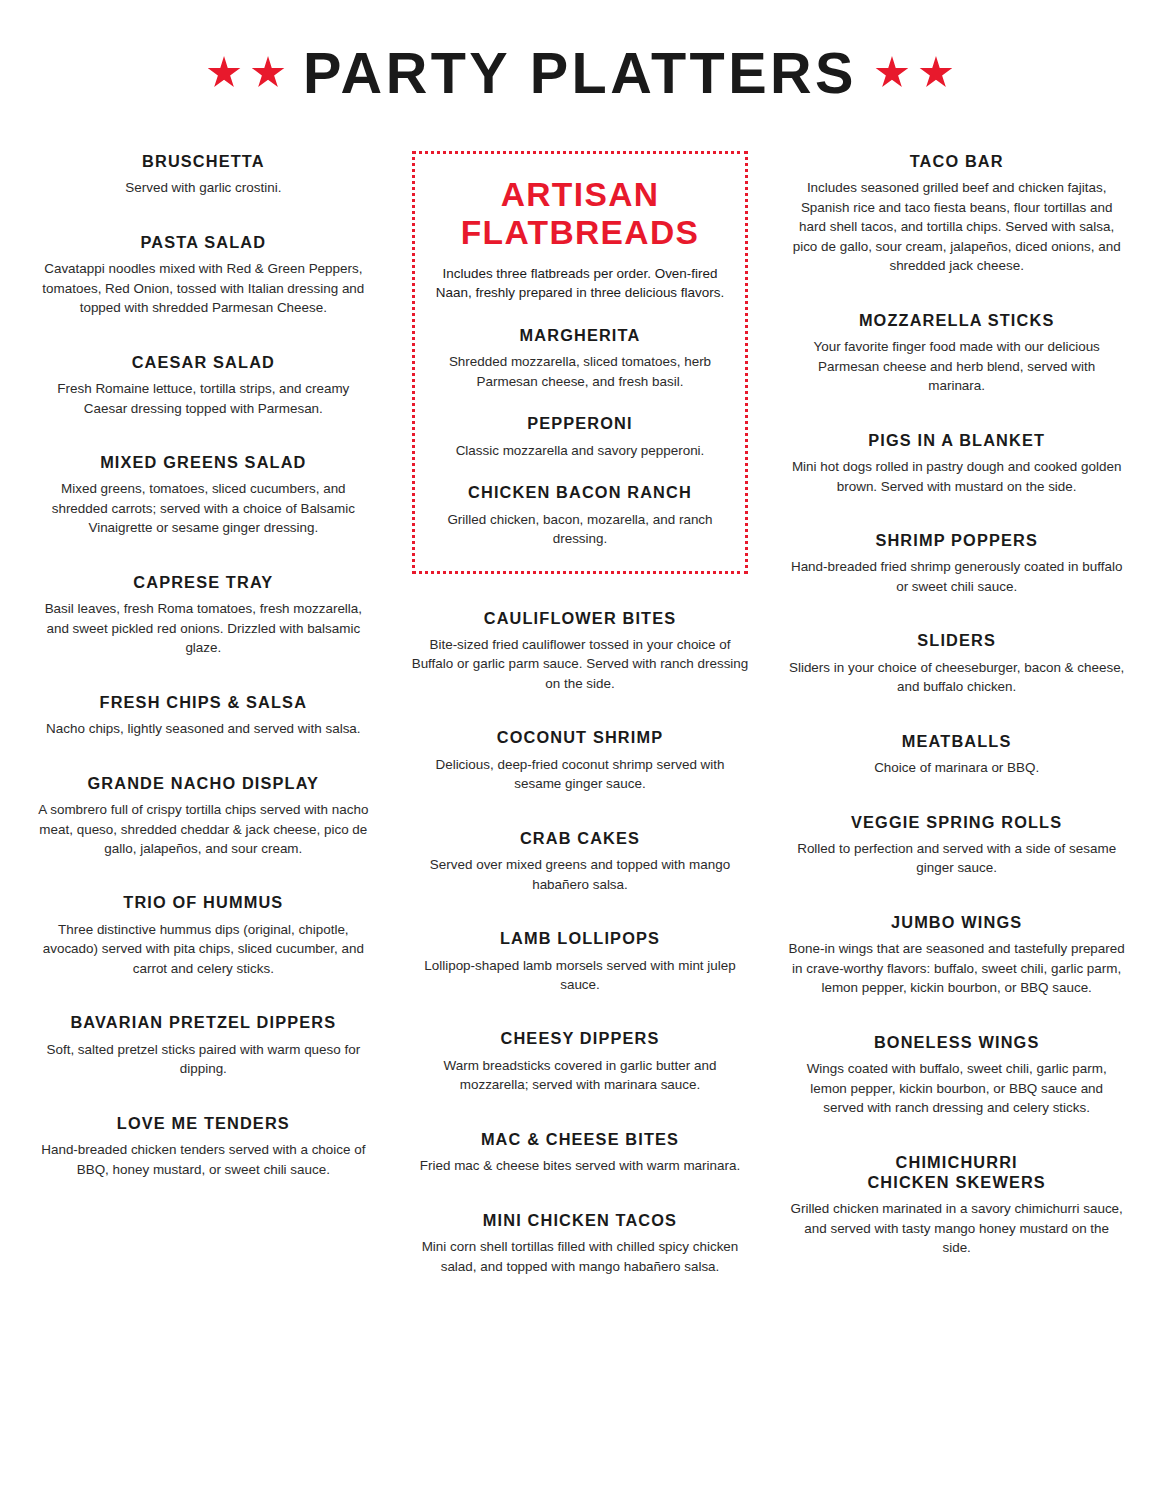Party Platters
Bruschetta
Served with garlic crostini.
Pasta Salad
Cavatappi noodles mixed with Red & Green Peppers, tomatoes, Red Onion, tossed with Italian dressing and topped with shredded Parmesan Cheese.
Caesar Salad
Fresh Romaine lettuce, tortilla strips, and creamy Caesar dressing topped with Parmesan.
Mixed Greens Salad
Mixed greens, tomatoes, sliced cucumbers, and shredded carrots; served with a choice of Balsamic Vinaigrette or sesame ginger dressing.
Caprese Tray
Basil leaves, fresh Roma tomatoes, fresh mozzarella, and sweet pickled red onions. Drizzled with balsamic glaze.
Fresh Chips & Salsa
Nacho chips, lightly seasoned and served with salsa.
Grande Nacho Display
A sombrero full of crispy tortilla chips served with nacho meat, queso, shredded cheddar & jack cheese, pico de gallo, jalapeños, and sour cream.
Trio of Hummus
Three distinctive hummus dips (original, chipotle, avocado) served with pita chips, sliced cucumber, and carrot and celery sticks.
Bavarian Pretzel Dippers
Soft, salted pretzel sticks paired with warm queso for dipping.
Love Me Tenders
Hand-breaded chicken tenders served with a choice of BBQ, honey mustard, or sweet chili sauce.
Artisan Flatbreads
Includes three flatbreads per order. Oven-fired Naan, freshly prepared in three delicious flavors.
Margherita
Shredded mozzarella, sliced tomatoes, herb Parmesan cheese, and fresh basil.
Pepperoni
Classic mozzarella and savory pepperoni.
Chicken Bacon Ranch
Grilled chicken, bacon, mozarella, and ranch dressing.
Cauliflower Bites
Bite-sized fried cauliflower tossed in your choice of Buffalo or garlic parm sauce. Served with ranch dressing on the side.
Coconut Shrimp
Delicious, deep-fried coconut shrimp served with sesame ginger sauce.
Crab Cakes
Served over mixed greens and topped with mango habañero salsa.
Lamb Lollipops
Lollipop-shaped lamb morsels served with mint julep sauce.
Cheesy Dippers
Warm breadsticks covered in garlic butter and mozzarella; served with marinara sauce.
Mac & Cheese Bites
Fried mac & cheese bites served with warm marinara.
Mini Chicken Tacos
Mini corn shell tortillas filled with chilled spicy chicken salad, and topped with mango habañero salsa.
Taco Bar
Includes seasoned grilled beef and chicken fajitas, Spanish rice and taco fiesta beans, flour tortillas and hard shell tacos, and tortilla chips. Served with salsa, pico de gallo, sour cream, jalapeños, diced onions, and shredded jack cheese.
Mozzarella Sticks
Your favorite finger food made with our delicious Parmesan cheese and herb blend, served with marinara.
Pigs in a Blanket
Mini hot dogs rolled in pastry dough and cooked golden brown. Served with mustard on the side.
Shrimp Poppers
Hand-breaded fried shrimp generously coated in buffalo or sweet chili sauce.
Sliders
Sliders in your choice of cheeseburger, bacon & cheese, and buffalo chicken.
Meatballs
Choice of marinara or BBQ.
Veggie Spring Rolls
Rolled to perfection and served with a side of sesame ginger sauce.
Jumbo Wings
Bone-in wings that are seasoned and tastefully prepared in crave-worthy flavors: buffalo, sweet chili, garlic parm, lemon pepper, kickin bourbon, or BBQ sauce.
Boneless Wings
Wings coated with buffalo, sweet chili, garlic parm, lemon pepper, kickin bourbon, or BBQ sauce and served with ranch dressing and celery sticks.
Chimichurri
Chicken Skewers
Grilled chicken marinated in a savory chimichurri sauce, and served with tasty mango honey mustard on the side.